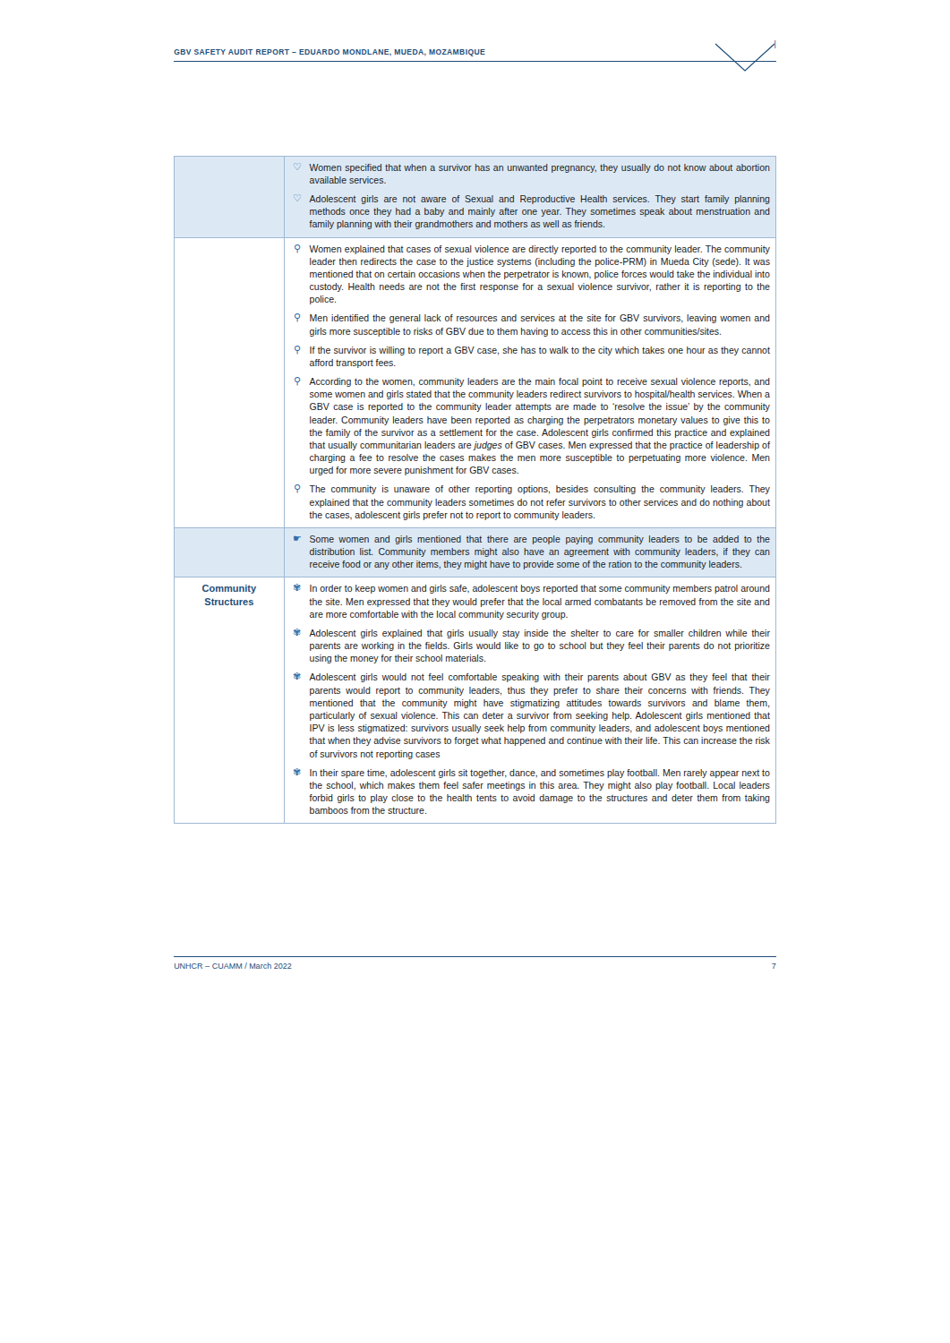GBV Safety Audit Report – Eduardo Mondlane, Mueda, Mozambique
|
| | ♡ Women specified that when a survivor has an unwanted pregnancy, they usually do not know about abortion available services. ♡ Adolescent girls are not aware of Sexual and Reproductive Health services. They start family planning methods once they had a baby and mainly after one year. They sometimes speak about menstruation and family planning with their grandmothers and mothers as well as friends. |
| | ⚲ Women explained that cases of sexual violence are directly reported to the community leader. The community leader then redirects the case to the justice systems (including the police-PRM) in Mueda City (sede). It was mentioned that on certain occasions when the perpetrator is known, police forces would take the individual into custody. Health needs are not the first response for a sexual violence survivor, rather it is reporting to the police. ⚲ Men identified the general lack of resources and services at the site for GBV survivors, leaving women and girls more susceptible to risks of GBV due to them having to access this in other communities/sites. ⚲ If the survivor is willing to report a GBV case, she has to walk to the city which takes one hour as they cannot afford transport fees. ⚲ According to the women, community leaders are the main focal point to receive sexual violence reports, and some women and girls stated that the community leaders redirect survivors to hospital/health services. When a GBV case is reported to the community leader attempts are made to ‘resolve the issue’ by the community leader. Community leaders have been reported as charging the perpetrators monetary values to give this to the family of the survivor as a settlement for the case. Adolescent girls confirmed this practice and explained that usually communitarian leaders are judges of GBV cases. Men expressed that the practice of leadership of charging a fee to resolve the cases makes the men more susceptible to perpetuating more violence. Men urged for more severe punishment for GBV cases. ⚲ The community is unaware of other reporting options, besides consulting the community leaders. They explained that the community leaders sometimes do not refer survivors to other services and do nothing about the cases, adolescent girls prefer not to report to community leaders. |
| | ☛ Some women and girls mentioned that there are people paying community leaders to be added to the distribution list. Community members might also have an agreement with community leaders, if they can receive food or any other items, they might have to provide some of the ration to the community leaders. |
| Community Structures | ✾ In order to keep women and girls safe, adolescent boys reported that some community members patrol around the site. Men expressed that they would prefer that the local armed combatants be removed from the site and are more comfortable with the local community security group. ✾ Adolescent girls explained that girls usually stay inside the shelter to care for smaller children while their parents are working in the fields. Girls would like to go to school but they feel their parents do not prioritize using the money for their school materials. ✾ Adolescent girls would not feel comfortable speaking with their parents about GBV as they feel that their parents would report to community leaders, thus they prefer to share their concerns with friends. They mentioned that the community might have stigmatizing attitudes towards survivors and blame them, particularly of sexual violence. This can deter a survivor from seeking help. Adolescent girls mentioned that IPV is less stigmatized: survivors usually seek help from community leaders, and adolescent boys mentioned that when they advise survivors to forget what happened and continue with their life. This can increase the risk of survivors not reporting cases ✾ In their spare time, adolescent girls sit together, dance, and sometimes play football. Men rarely appear next to the school, which makes them feel safer meetings in this area. They might also play football. Local leaders forbid girls to play close to the health tents to avoid damage to the structures and deter them from taking bamboos from the structure. |
UNHCR – CUAMM / March 2022
7